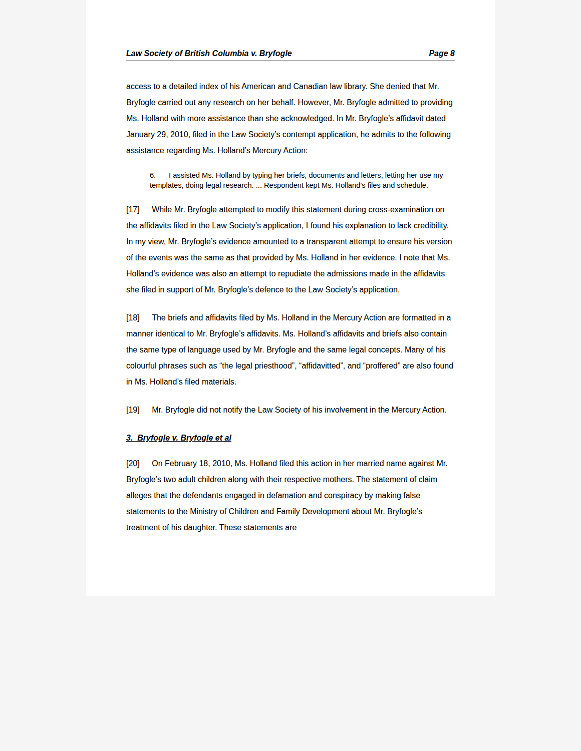Law Society of British Columbia v. Bryfogle Page 8
access to a detailed index of his American and Canadian law library. She denied that Mr. Bryfogle carried out any research on her behalf. However, Mr. Bryfogle admitted to providing Ms. Holland with more assistance than she acknowledged. In Mr. Bryfogle’s affidavit dated January 29, 2010, filed in the Law Society’s contempt application, he admits to the following assistance regarding Ms. Holland’s Mercury Action:
6. I assisted Ms. Holland by typing her briefs, documents and letters, letting her use my templates, doing legal research. ... Respondent kept Ms. Holland’s files and schedule.
[17] While Mr. Bryfogle attempted to modify this statement during cross-examination on the affidavits filed in the Law Society’s application, I found his explanation to lack credibility. In my view, Mr. Bryfogle’s evidence amounted to a transparent attempt to ensure his version of the events was the same as that provided by Ms. Holland in her evidence. I note that Ms. Holland’s evidence was also an attempt to repudiate the admissions made in the affidavits she filed in support of Mr. Bryfogle’s defence to the Law Society’s application.
[18] The briefs and affidavits filed by Ms. Holland in the Mercury Action are formatted in a manner identical to Mr. Bryfogle’s affidavits. Ms. Holland’s affidavits and briefs also contain the same type of language used by Mr. Bryfogle and the same legal concepts. Many of his colourful phrases such as “the legal priesthood”, “affidavitted”, and “proffered” are also found in Ms. Holland’s filed materials.
[19] Mr. Bryfogle did not notify the Law Society of his involvement in the Mercury Action.
3. Bryfogle v. Bryfogle et al
[20] On February 18, 2010, Ms. Holland filed this action in her married name against Mr. Bryfogle’s two adult children along with their respective mothers. The statement of claim alleges that the defendants engaged in defamation and conspiracy by making false statements to the Ministry of Children and Family Development about Mr. Bryfogle’s treatment of his daughter. These statements are